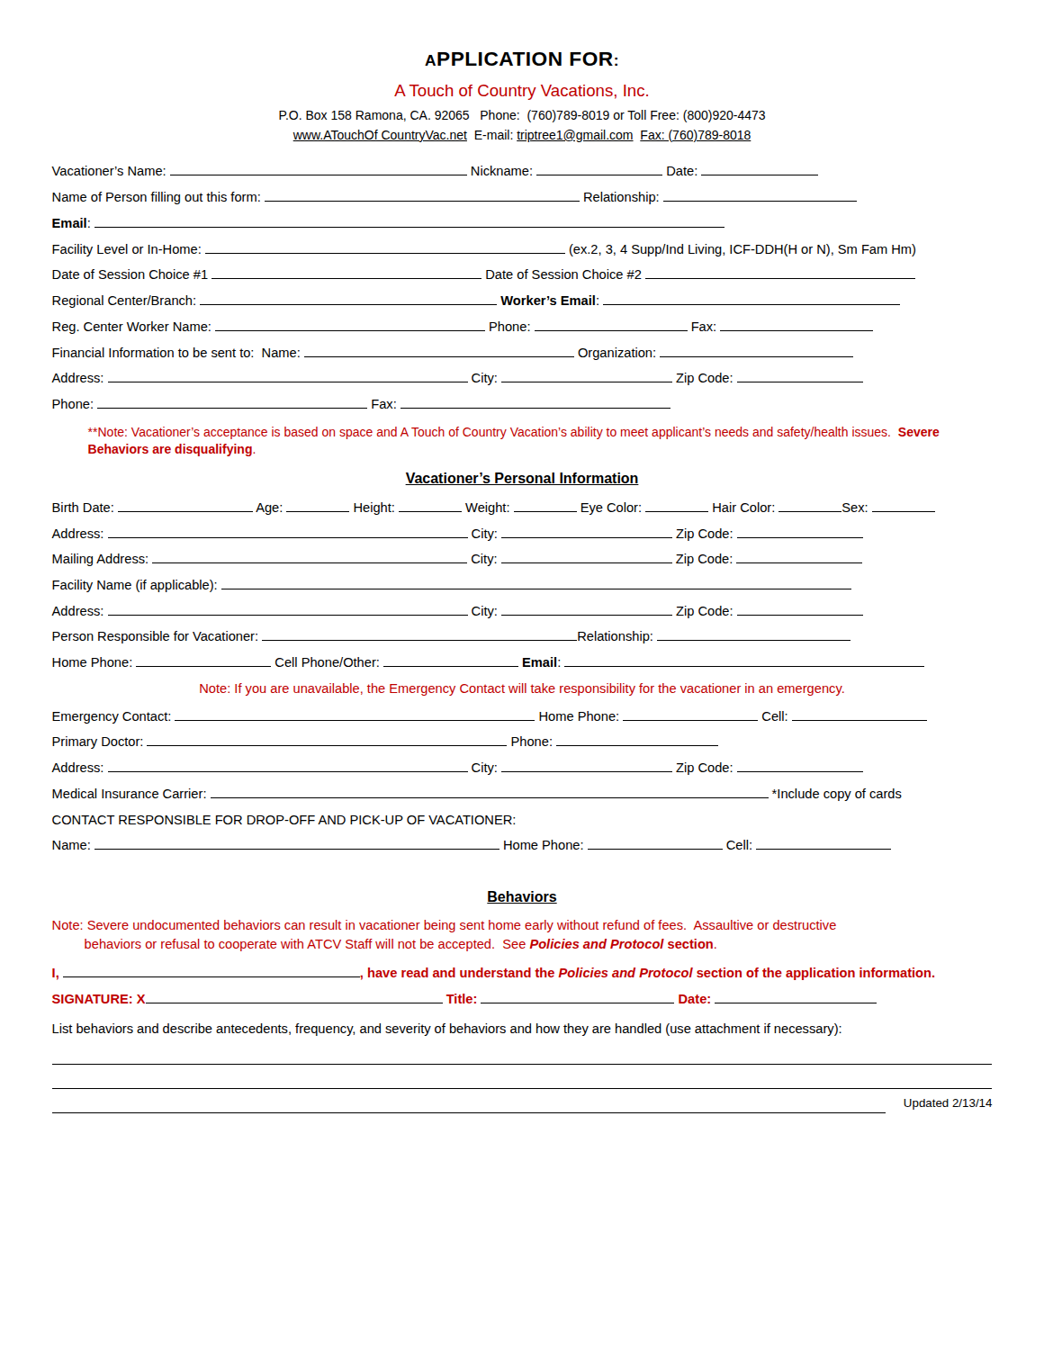APPLICATION FOR:
A Touch of Country Vacations, Inc.
P.O. Box 158 Ramona, CA. 92065 Phone: (760)789-8019 or Toll Free: (800)920-4473 www.ATouchOf CountryVac.net E-mail: triptree1@gmail.com Fax: (760)789-8018
Vacationer’s Name: Nickname: Date:
Name of Person filling out this form: Relationship:
Email:
Facility Level or In-Home: (ex.2, 3, 4 Supp/Ind Living, ICF-DDH(H or N), Sm Fam Hm)
Date of Session Choice #1 Date of Session Choice #2
Regional Center/Branch: Worker’s Email:
Reg. Center Worker Name: Phone: Fax:
Financial Information to be sent to: Name: Organization:
Address: City: Zip Code:
Phone: Fax:
**Note: Vacationer’s acceptance is based on space and A Touch of Country Vacation’s ability to meet applicant’s needs and safety/health issues. Severe Behaviors are disqualifying.
Vacationer’s Personal Information
Birth Date: Age: Height: Weight: Eye Color: Hair Color: Sex:
Address: City: Zip Code:
Mailing Address: City: Zip Code:
Facility Name (if applicable):
Address: City: Zip Code:
Person Responsible for Vacationer: Relationship:
Home Phone: Cell Phone/Other: Email:
Note: If you are unavailable, the Emergency Contact will take responsibility for the vacationer in an emergency.
Emergency Contact: Home Phone: Cell:
Primary Doctor: Phone:
Address: City: Zip Code:
Medical Insurance Carrier: *Include copy of cards
CONTACT RESPONSIBLE FOR DROP-OFF AND PICK-UP OF VACATIONER:
Name: Home Phone: Cell:
Behaviors
Note: Severe undocumented behaviors can result in vacationer being sent home early without refund of fees. Assaultive or destructive behaviors or refusal to cooperate with ATCV Staff will not be accepted. See Policies and Protocol section.
I, , have read and understand the Policies and Protocol section of the application information.
SIGNATURE: X Title: Date:
List behaviors and describe antecedents, frequency, and severity of behaviors and how they are handled (use attachment if necessary):
Updated 2/13/14